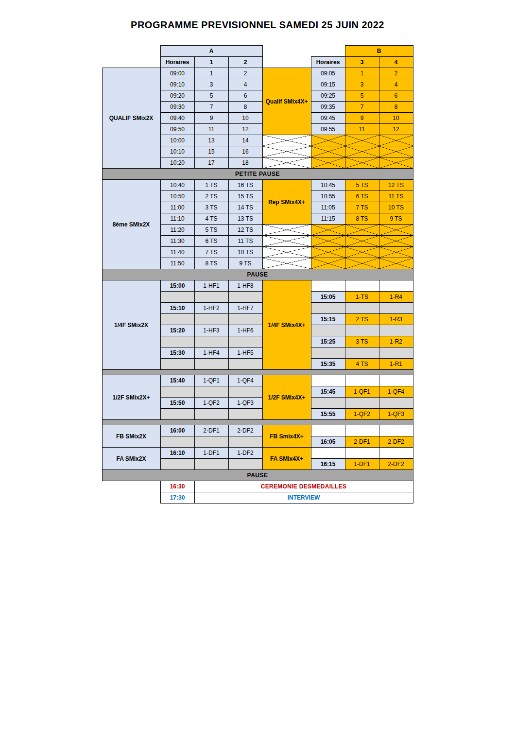PROGRAMME PREVISIONNEL SAMEDI 25 JUIN 2022
| | A | | | B |
| | Horaires | 1 | 2 | | Horaires | 3 | 4 |
| QUALIF SMix2X | 09:00 | 1 | 2 | Qualif SMix4X+ | 09:05 | 1 | 2 |
| 09:10 | 3 | 4 | 09:15 | 3 | 4 |
| 09:20 | 5 | 6 | 09:25 | 5 | 6 |
| 09:30 | 7 | 8 | 09:35 | 7 | 8 |
| 09:40 | 9 | 10 | 09:45 | 9 | 10 |
| 09:50 | 11 | 12 | 09:55 | 11 | 12 |
| 10:00 | 13 | 14 | | | | |
| 10:10 | 15 | 16 | | | | |
| 10:20 | 17 | 18 | | | | |
| PETITE PAUSE |
| 8ème SMix2X | 10:40 | 1 TS | 16 TS | Rep SMix4X+ | 10:45 | 5 TS | 12 TS |
| 10:50 | 2 TS | 15 TS | 10:55 | 6 TS | 11 TS |
| 11:00 | 3 TS | 14 TS | 11:05 | 7 TS | 10 TS |
| 11:10 | 4 TS | 13 TS | 11:15 | 8 TS | 9 TS |
| 11:20 | 5 TS | 12 TS | | | | |
| 11:30 | 6 TS | 11 TS | | | | |
| 11:40 | 7 TS | 10 TS | | | | |
| 11:50 | 8 TS | 9 TS | | | | |
| PAUSE |
| 1/4F SMix2X | 15:00 | 1-HF1 | 1-HF8 | 1/4F SMix4X+ | | | |
| | | | 15:05 | 1-TS | 1-R4 |
| 15:10 | 1-HF2 | 1-HF7 | | | |
| | | | 15:15 | 2 TS | 1-R3 |
| 15:20 | 1-HF3 | 1-HF6 | | | |
| | | | 15:25 | 3 TS | 1-R2 |
| 15:30 | 1-HF4 | 1-HF5 | | | |
| | | | 15:35 | 4 TS | 1-R1 |
| 1/2F SMix2X+ | 15:40 | 1-QF1 | 1-QF4 | 1/2F SMix4X+ | | | |
| | | | 15:45 | 1-QF1 | 1-QF4 |
| 15:50 | 1-QF2 | 1-QF3 | | | |
| | | | 15:55 | 1-QF2 | 1-QF3 |
| FB SMix2X | 16:00 | 2-DF1 | 2-DF2 | FB Smix4X+ | | | |
| | | | 16:05 | 2-DF1 | 2-DF2 |
| FA SMix2X | 16:10 | 1-DF1 | 1-DF2 | FA SMix4X+ | | | |
| | | | 16:15 | 1-DF1 | 2-DF2 |
| PAUSE |
| | 16:30 | CEREMONIE DESMEDAILLES |
| | 17:30 | INTERVIEW |